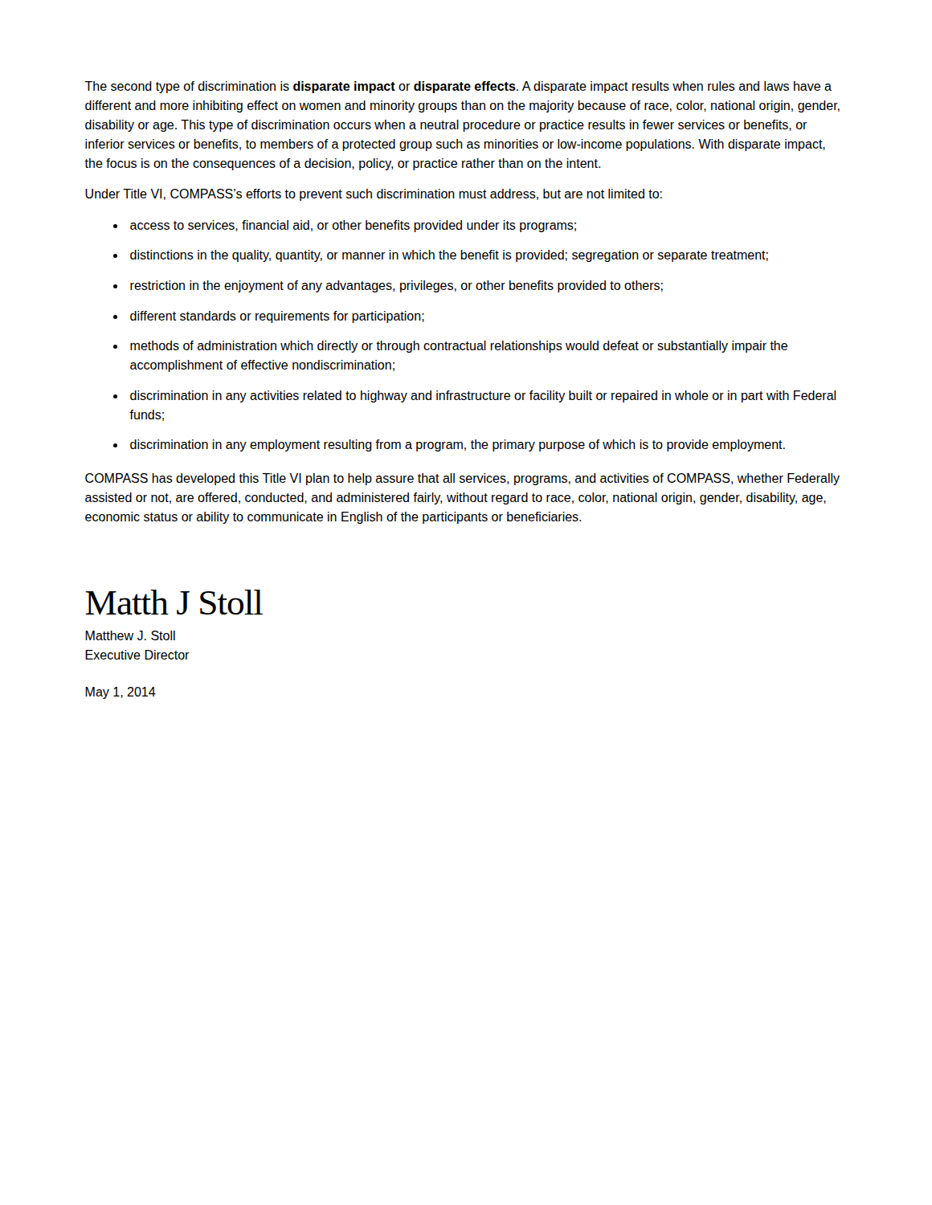The second type of discrimination is disparate impact or disparate effects. A disparate impact results when rules and laws have a different and more inhibiting effect on women and minority groups than on the majority because of race, color, national origin, gender, disability or age. This type of discrimination occurs when a neutral procedure or practice results in fewer services or benefits, or inferior services or benefits, to members of a protected group such as minorities or low-income populations. With disparate impact, the focus is on the consequences of a decision, policy, or practice rather than on the intent.
Under Title VI, COMPASS’s efforts to prevent such discrimination must address, but are not limited to:
access to services, financial aid, or other benefits provided under its programs;
distinctions in the quality, quantity, or manner in which the benefit is provided; segregation or separate treatment;
restriction in the enjoyment of any advantages, privileges, or other benefits provided to others;
different standards or requirements for participation;
methods of administration which directly or through contractual relationships would defeat or substantially impair the accomplishment of effective nondiscrimination;
discrimination in any activities related to highway and infrastructure or facility built or repaired in whole or in part with Federal funds;
discrimination in any employment resulting from a program, the primary purpose of which is to provide employment.
COMPASS has developed this Title VI plan to help assure that all services, programs, and activities of COMPASS, whether Federally assisted or not, are offered, conducted, and administered fairly, without regard to race, color, national origin, gender, disability, age, economic status or ability to communicate in English of the participants or beneficiaries.
Matth J Stoll
Matthew J. Stoll
Executive Director
May 1, 2014